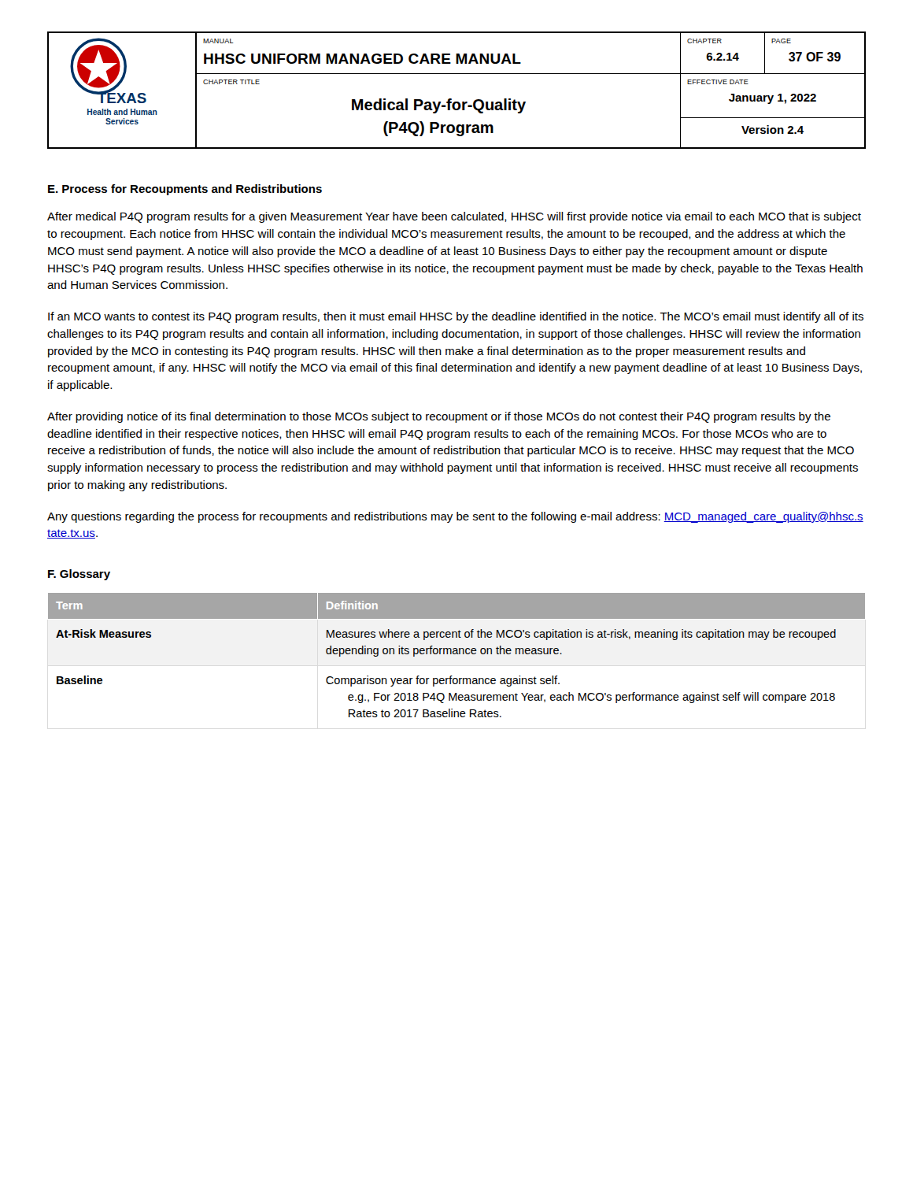| | Manual HHSC UNIFORM MANAGED CARE MANUAL | Chapter 6.2.14 | Page 37 OF 39 |
| Chapter Title Medical Pay-for-Quality (P4Q) Program | Effective Date January 1, 2022 |
| Version 2.4 |
E. Process for Recoupments and Redistributions
After medical P4Q program results for a given Measurement Year have been calculated, HHSC will first provide notice via email to each MCO that is subject to recoupment. Each notice from HHSC will contain the individual MCO’s measurement results, the amount to be recouped, and the address at which the MCO must send payment. A notice will also provide the MCO a deadline of at least 10 Business Days to either pay the recoupment amount or dispute HHSC’s P4Q program results. Unless HHSC specifies otherwise in its notice, the recoupment payment must be made by check, payable to the Texas Health and Human Services Commission.
If an MCO wants to contest its P4Q program results, then it must email HHSC by the deadline identified in the notice. The MCO’s email must identify all of its challenges to its P4Q program results and contain all information, including documentation, in support of those challenges. HHSC will review the information provided by the MCO in contesting its P4Q program results. HHSC will then make a final determination as to the proper measurement results and recoupment amount, if any. HHSC will notify the MCO via email of this final determination and identify a new payment deadline of at least 10 Business Days, if applicable.
After providing notice of its final determination to those MCOs subject to recoupment or if those MCOs do not contest their P4Q program results by the deadline identified in their respective notices, then HHSC will email P4Q program results to each of the remaining MCOs. For those MCOs who are to receive a redistribution of funds, the notice will also include the amount of redistribution that particular MCO is to receive. HHSC may request that the MCO supply information necessary to process the redistribution and may withhold payment until that information is received. HHSC must receive all recoupments prior to making any redistributions.
Any questions regarding the process for recoupments and redistributions may be sent to the following e-mail address: MCD_managed_care_quality@hhsc.state.tx.us.
F. Glossary
| Term | Definition |
| --- | --- |
| At-Risk Measures | Measures where a percent of the MCO's capitation is at-risk, meaning its capitation may be recouped depending on its performance on the measure. |
| Baseline | Comparison year for performance against self. e.g., For 2018 P4Q Measurement Year, each MCO's performance against self will compare 2018 Rates to 2017 Baseline Rates. |